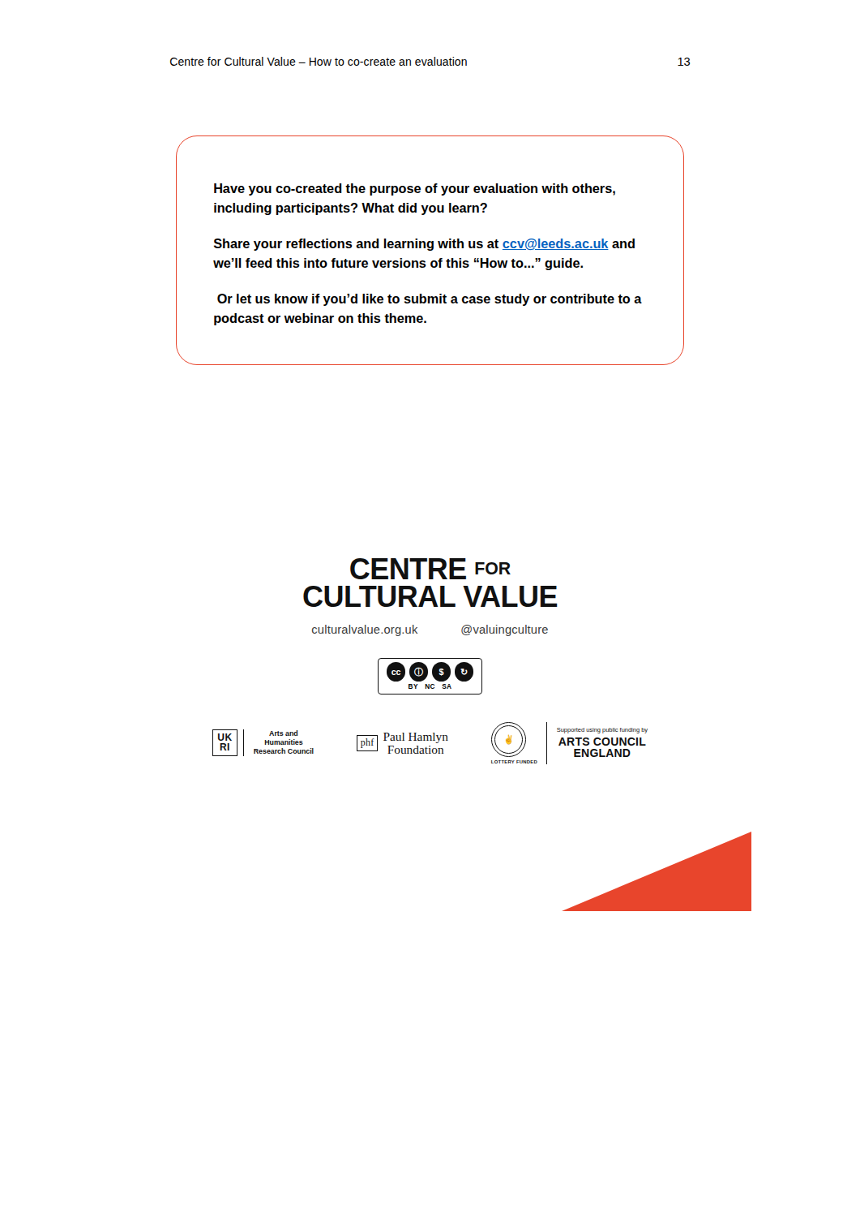Centre for Cultural Value – How to co-create an evaluation
13
Have you co-created the purpose of your evaluation with others, including participants? What did you learn?
Share your reflections and learning with us at ccv@leeds.ac.uk and we’ll feed this into future versions of this “How to...” guide.
Or let us know if you’d like to submit a case study or contribute to a podcast or webinar on this theme.
CENTRE FOR
CULTURAL VALUE
culturalvalue.org.uk @valuingculture
cc
ⓘ
$
↻
BY NC SA
UK RI
Arts and Humanities Research Council
phf
Paul Hamlyn
Foundation
✌
LOTTERY FUNDED
Supported using public funding by
ARTS COUNCIL
ENGLAND